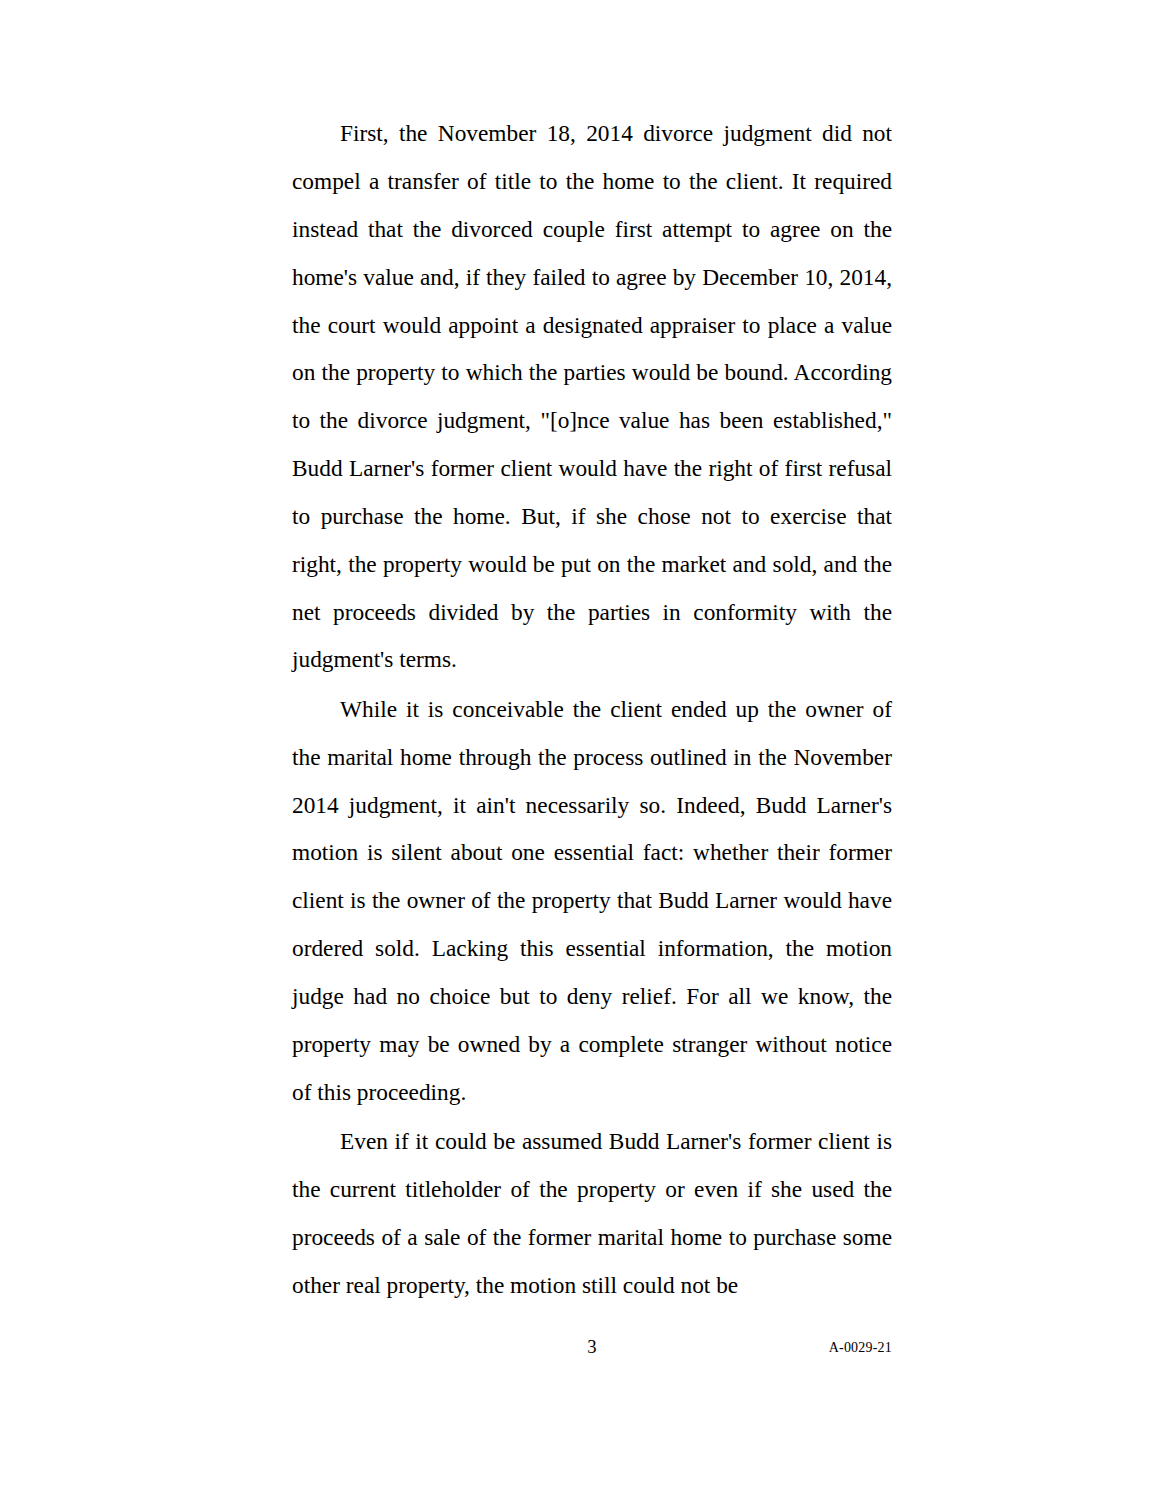First, the November 18, 2014 divorce judgment did not compel a transfer of title to the home to the client. It required instead that the divorced couple first attempt to agree on the home's value and, if they failed to agree by December 10, 2014, the court would appoint a designated appraiser to place a value on the property to which the parties would be bound. According to the divorce judgment, "[o]nce value has been established," Budd Larner's former client would have the right of first refusal to purchase the home. But, if she chose not to exercise that right, the property would be put on the market and sold, and the net proceeds divided by the parties in conformity with the judgment's terms.
While it is conceivable the client ended up the owner of the marital home through the process outlined in the November 2014 judgment, it ain't necessarily so. Indeed, Budd Larner's motion is silent about one essential fact: whether their former client is the owner of the property that Budd Larner would have ordered sold. Lacking this essential information, the motion judge had no choice but to deny relief. For all we know, the property may be owned by a complete stranger without notice of this proceeding.
Even if it could be assumed Budd Larner's former client is the current titleholder of the property or even if she used the proceeds of a sale of the former marital home to purchase some other real property, the motion still could not be
3 A-0029-21